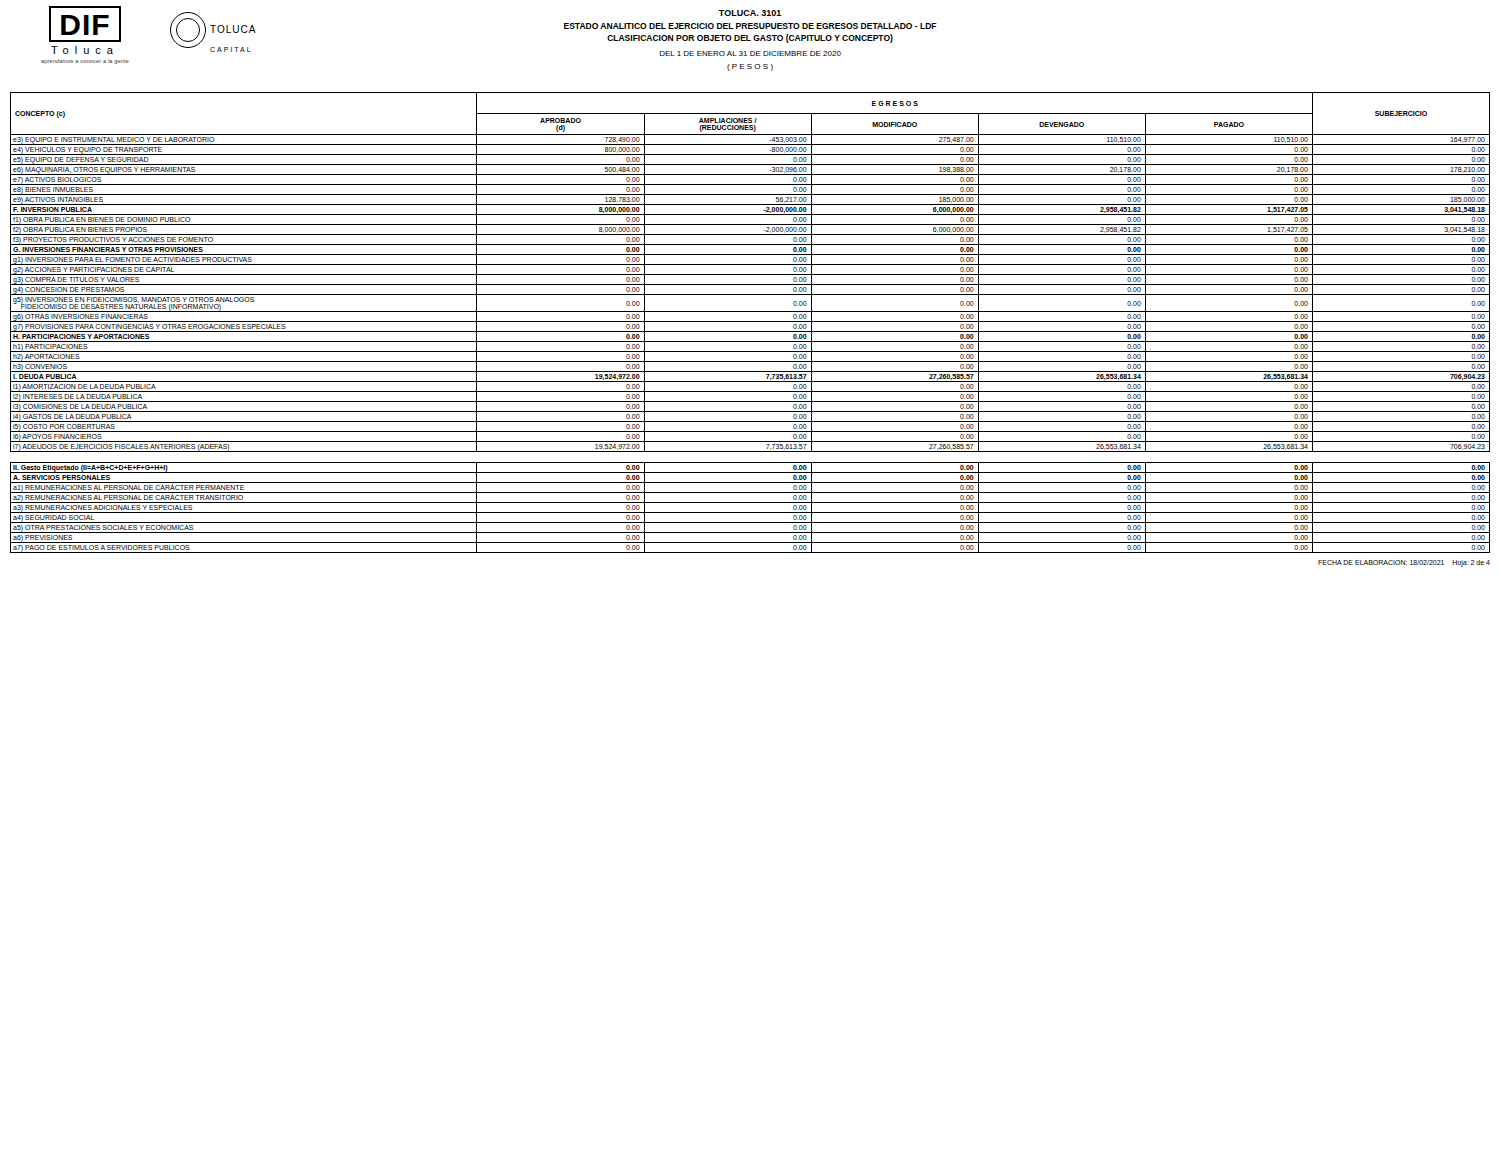DIF
Toluca
aprendamos a conocer a la gente
TOLUCA CAPITAL
TOLUCA. 3101
ESTADO ANALITICO DEL EJERCICIO DEL PRESUPUESTO DE EGRESOS DETALLADO - LDF
CLASIFICACION POR OBJETO DEL GASTO (CAPITULO Y CONCEPTO)
DEL 1 DE ENERO AL 31 DE DICIEMBRE DE 2020
( P E S O S )
| CONCEPTO (c) | E G R E S O S | SUBEJERCICIO |
| --- | --- | --- |
| APROBADO (d) | AMPLIACIONES / (REDUCCIONES) | MODIFICADO | DEVENGADO | PAGADO |
| e3) EQUIPO E INSTRUMENTAL MEDICO Y DE LABORATORIO | 728,490.00 | -453,003.00 | 275,487.00 | 110,510.00 | 110,510.00 | 164,977.00 |
| e4) VEHICULOS Y EQUIPO DE TRANSPORTE | 800,000.00 | -800,000.00 | 0.00 | 0.00 | 0.00 | 0.00 |
| e5) EQUIPO DE DEFENSA Y SEGURIDAD | 0.00 | 0.00 | 0.00 | 0.00 | 0.00 | 0.00 |
| e6) MAQUINARIA, OTROS EQUIPOS Y HERRAMIENTAS | 500,484.00 | -302,096.00 | 198,388.00 | 20,178.00 | 20,178.00 | 178,210.00 |
| e7) ACTIVOS BIOLOGICOS | 0.00 | 0.00 | 0.00 | 0.00 | 0.00 | 0.00 |
| e8) BIENES INMUEBLES | 0.00 | 0.00 | 0.00 | 0.00 | 0.00 | 0.00 |
| e9) ACTIVOS INTANGIBLES | 128,783.00 | 56,217.00 | 185,000.00 | 0.00 | 0.00 | 185,000.00 |
| F. INVERSION PUBLICA | 8,000,000.00 | -2,000,000.00 | 6,000,000.00 | 2,958,451.82 | 1,517,427.05 | 3,041,548.18 |
| f1) OBRA PUBLICA EN BIENES DE DOMINIO PUBLICO | 0.00 | 0.00 | 0.00 | 0.00 | 0.00 | 0.00 |
| f2) OBRA PUBLICA EN BIENES PROPIOS | 8,000,000.00 | -2,000,000.00 | 6,000,000.00 | 2,958,451.82 | 1,517,427.05 | 3,041,548.18 |
| f3) PROYECTOS PRODUCTIVOS Y ACCIONES DE FOMENTO | 0.00 | 0.00 | 0.00 | 0.00 | 0.00 | 0.00 |
| G. INVERSIONES FINANCIERAS Y OTRAS PROVISIONES | 0.00 | 0.00 | 0.00 | 0.00 | 0.00 | 0.00 |
| g1) INVERSIONES PARA EL FOMENTO DE ACTIVIDADES PRODUCTIVAS | 0.00 | 0.00 | 0.00 | 0.00 | 0.00 | 0.00 |
| g2) ACCIONES Y PARTICIPACIONES DE CAPITAL | 0.00 | 0.00 | 0.00 | 0.00 | 0.00 | 0.00 |
| g3) COMPRA DE TITULOS Y VALORES | 0.00 | 0.00 | 0.00 | 0.00 | 0.00 | 0.00 |
| g4) CONCESION DE PRESTAMOS | 0.00 | 0.00 | 0.00 | 0.00 | 0.00 | 0.00 |
| g5) INVERSIONES EN FIDEICOMISOS, MANDATOS Y OTROS ANALOGOS FIDEICOMISO DE DESASTRES NATURALES (INFORMATIVO) | 0.00 | 0.00 | 0.00 | 0.00 | 0.00 | 0.00 |
| g6) OTRAS INVERSIONES FINANCIERAS | 0.00 | 0.00 | 0.00 | 0.00 | 0.00 | 0.00 |
| g7) PROVISIONES PARA CONTINGENCIAS Y OTRAS EROGACIONES ESPECIALES | 0.00 | 0.00 | 0.00 | 0.00 | 0.00 | 0.00 |
| H. PARTICIPACIONES Y APORTACIONES | 0.00 | 0.00 | 0.00 | 0.00 | 0.00 | 0.00 |
| h1) PARTICIPACIONES | 0.00 | 0.00 | 0.00 | 0.00 | 0.00 | 0.00 |
| h2) APORTACIONES | 0.00 | 0.00 | 0.00 | 0.00 | 0.00 | 0.00 |
| h3) CONVENIOS | 0.00 | 0.00 | 0.00 | 0.00 | 0.00 | 0.00 |
| I. DEUDA PUBLICA | 19,524,972.00 | 7,735,613.57 | 27,260,585.57 | 26,553,681.34 | 26,553,681.34 | 706,904.23 |
| i1) AMORTIZACION DE LA DEUDA PUBLICA | 0.00 | 0.00 | 0.00 | 0.00 | 0.00 | 0.00 |
| i2) INTERESES DE LA DEUDA PUBLICA | 0.00 | 0.00 | 0.00 | 0.00 | 0.00 | 0.00 |
| i3) COMISIONES DE LA DEUDA PUBLICA | 0.00 | 0.00 | 0.00 | 0.00 | 0.00 | 0.00 |
| i4) GASTOS DE LA DEUDA PUBLICA | 0.00 | 0.00 | 0.00 | 0.00 | 0.00 | 0.00 |
| i5) COSTO POR COBERTURAS | 0.00 | 0.00 | 0.00 | 0.00 | 0.00 | 0.00 |
| i6) APOYOS FINANCIEROS | 0.00 | 0.00 | 0.00 | 0.00 | 0.00 | 0.00 |
| i7) ADEUDOS DE EJERCICIOS FISCALES ANTERIORES (ADEFAS) | 19,524,972.00 | 7,735,613.57 | 27,260,585.57 | 26,553,681.34 | 26,553,681.34 | 706,904.23 |
| II. Gasto Etiquetado (II=A+B+C+D+E+F+G+H+I) | 0.00 | 0.00 | 0.00 | 0.00 | 0.00 | 0.00 |
| A. SERVICIOS PERSONALES | 0.00 | 0.00 | 0.00 | 0.00 | 0.00 | 0.00 |
| a1) REMUNERACIONES AL PERSONAL DE CARÁCTER PERMANENTE | 0.00 | 0.00 | 0.00 | 0.00 | 0.00 | 0.00 |
| a2) REMUNERACIONES AL PERSONAL DE CARÁCTER TRANSITORIO | 0.00 | 0.00 | 0.00 | 0.00 | 0.00 | 0.00 |
| a3) REMUNERACIONES ADICIONALES Y ESPECIALES | 0.00 | 0.00 | 0.00 | 0.00 | 0.00 | 0.00 |
| a4) SEGURIDAD SOCIAL | 0.00 | 0.00 | 0.00 | 0.00 | 0.00 | 0.00 |
| a5) OTRA PRESTACIONES SOCIALES Y ECONOMICAS | 0.00 | 0.00 | 0.00 | 0.00 | 0.00 | 0.00 |
| a6) PREVISIONES | 0.00 | 0.00 | 0.00 | 0.00 | 0.00 | 0.00 |
| a7) PAGO DE ESTIMULOS A SERVIDORES PUBLICOS | 0.00 | 0.00 | 0.00 | 0.00 | 0.00 | 0.00 |
FECHA DE ELABORACION: 18/02/2021 Hoja: 2 de 4